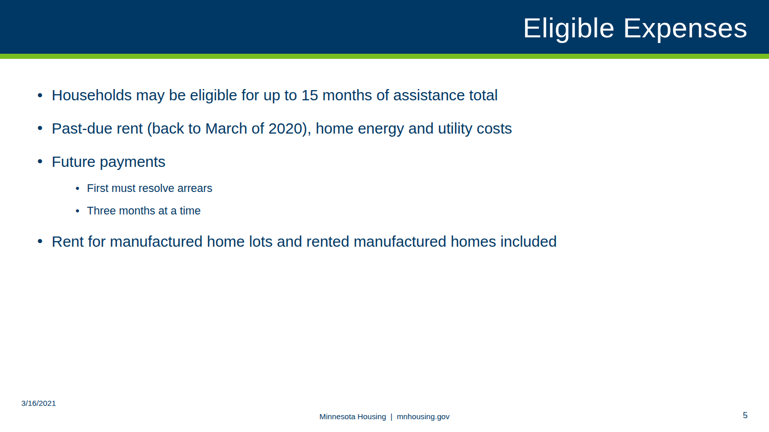Eligible Expenses
Households may be eligible for up to 15 months of assistance total
Past-due rent (back to March of 2020), home energy and utility costs
Future payments
First must resolve arrears
Three months at a time
Rent for manufactured home lots and rented manufactured homes included
3/16/2021
Minnesota Housing | mnhousing.gov
5